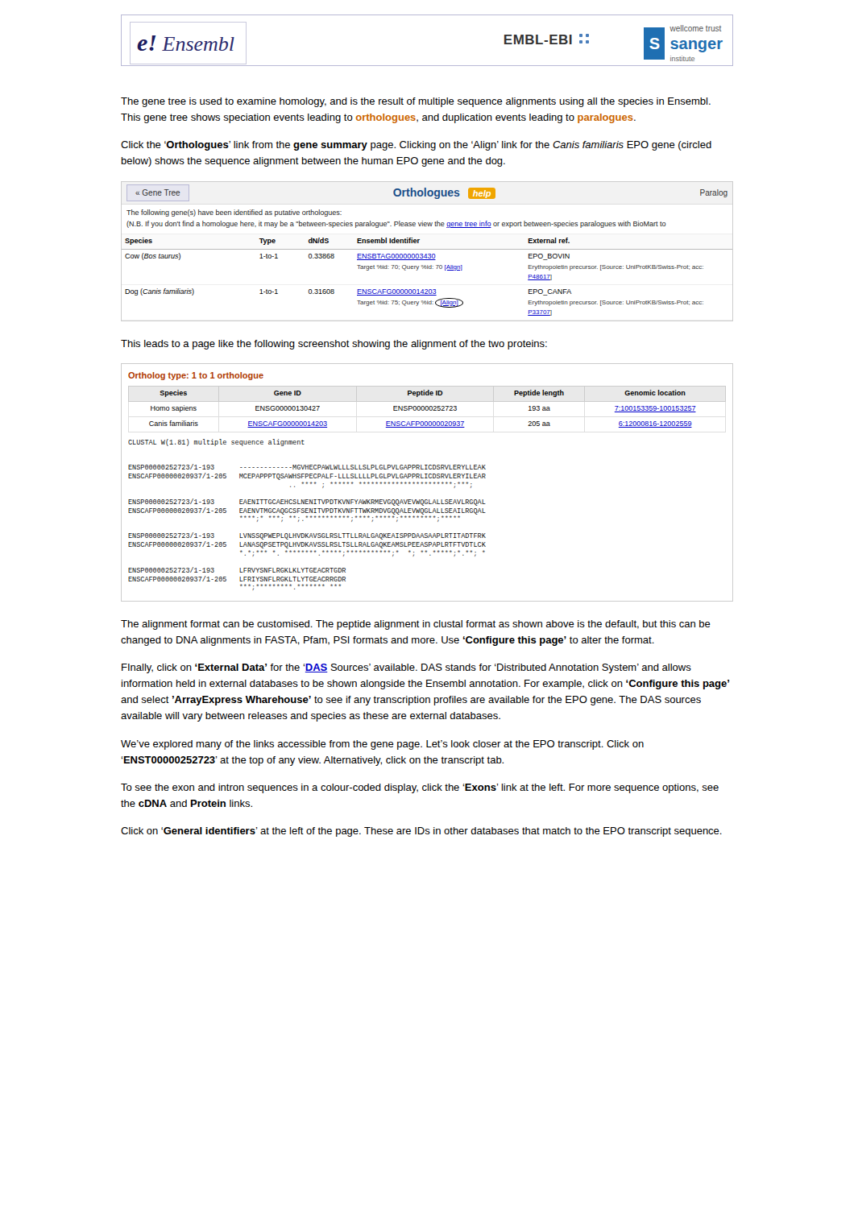e! Ensembl
EMBL-EBI
Swellcome trust
sanger
institute
The gene tree is used to examine homology, and is the result of multiple sequence alignments using all the species in Ensembl. This gene tree shows speciation events leading to orthologues, and duplication events leading to paralogues.
Click the ‘Orthologues’ link from the gene summary page. Clicking on the ‘Align’ link for the Canis familiaris EPO gene (circled below) shows the sequence alignment between the human EPO gene and the dog.
« Gene Tree Orthologues help Paralog
The following gene(s) have been identified as putative orthologues:
(N.B. If you don't find a homologue here, it may be a "between-species paralogue". Please view the gene tree info or export between-species paralogues with BioMart to
| Species | Type | dN/dS | Ensembl Identifier | External ref. |
| --- | --- | --- | --- | --- |
| Cow ( Bos taurus ) | 1-to-1 | 0.33868 | ENSBTAG00000003430 Target %id: 70; Query %id: 70 [Align] | EPO_BOVIN Erythropoietin precursor. [Source: UniProtKB/Swiss-Prot; acc: P48617 ] |
| Dog ( Canis familiaris ) | 1-to-1 | 0.31608 | ENSCAFG00000014203 Target %id: 75; Query %id: [Align] | EPO_CANFA Erythropoietin precursor. [Source: UniProtKB/Swiss-Prot; acc: P33707 ] |
This leads to a page like the following screenshot showing the alignment of the two proteins:
Ortholog type: 1 to 1 orthologue
| Species | Gene ID | Peptide ID | Peptide length | Genomic location |
| --- | --- | --- | --- | --- |
| Homo sapiens | ENSG00000130427 | ENSP00000252723 | 193 aa | 7:100153359-100153257 |
| Canis familiaris | ENSCAFG00000014203 | ENSCAFP00000020937 | 205 aa | 6:12000816-12002559 |
CLUSTAL W(1.81) multiple sequence alignment


ENSP00000252723/1-193      -------------MGVHECPAWLWLLLSLLSLPLGLPVLGAPPRLICDSRVLERYLLEAK
ENSCAFP00000020937/1-205   MCEPAPPPTQSAWHSFPECPALF-LLLSLLLLPLGLPVLGAPPRLICDSRVLERYILEAR
                                       .. **** ; ****** ***********************;***;

ENSP00000252723/1-193      EAENITTGCAEHCSLNENITVPDTKVNFYAWKRMEVGQQAVEVWQGLALLSEAVLRGQAL
ENSCAFP00000020937/1-205   EAENVTMGCAQGCSFSENITVPDTKVNFTTWKRMDVGQQALEVWQGLALLSEAILRGQAL
                           ****;* ***; **;.***********;****;*****;*********;*****

ENSP00000252723/1-193      LVNSSQPWEPLQLHVDKAVSGLRSLTTLLRALGAQKEAISPPDAASAAPLRTITADTFRK
ENSCAFP00000020937/1-205   LANASQPSETPQLHVDKAVSSLRSLTSLLRALGAQKEAMSLPEEASPAPLRTFTVDTLCK
                           *.*;*** *. ********.*****;***********;*  *; **.*****;*.**; *

ENSP00000252723/1-193      LFRVYSNFLRGKLKLYTGEACRTGDR
ENSCAFP00000020937/1-205   LFRIYSNFLRGKLTLYTGEACRRGDR
                           ***;*********.******* ***
The alignment format can be customised. The peptide alignment in clustal format as shown above is the default, but this can be changed to DNA alignments in FASTA, Pfam, PSI formats and more. Use ‘Configure this page’ to alter the format.
FInally, click on ‘External Data’ for the ‘DAS Sources’ available. DAS stands for ‘Distributed Annotation System’ and allows information held in external databases to be shown alongside the Ensembl annotation. For example, click on ‘Configure this page’ and select ’ArrayExpress Wharehouse’ to see if any transcription profiles are available for the EPO gene. The DAS sources available will vary between releases and species as these are external databases.
We’ve explored many of the links accessible from the gene page. Let’s look closer at the EPO transcript. Click on ‘ENST00000252723’ at the top of any view. Alternatively, click on the transcript tab.
To see the exon and intron sequences in a colour-coded display, click the ‘Exons’ link at the left. For more sequence options, see the cDNA and Protein links.
Click on ‘General identifiers’ at the left of the page. These are IDs in other databases that match to the EPO transcript sequence.